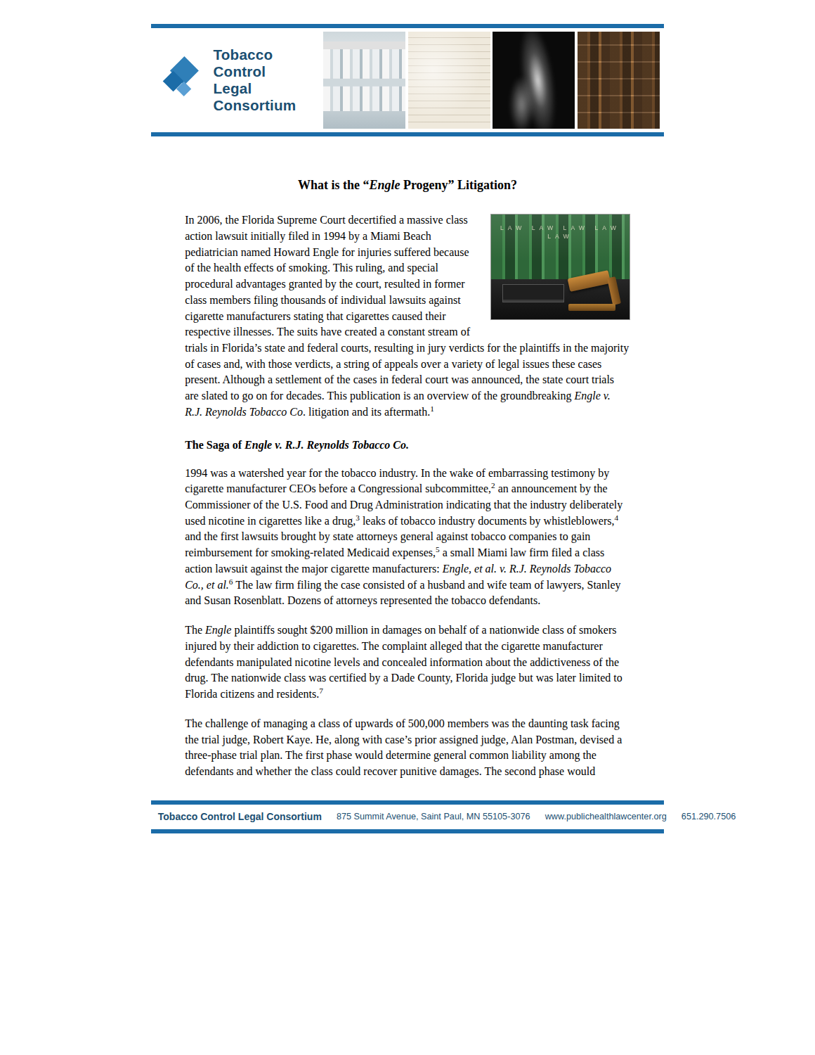Tobacco Control
Legal Consortium
What is the “Engle Progeny” Litigation?
In 2006, the Florida Supreme Court decertified a massive class action lawsuit initially filed in 1994 by a Miami Beach pediatrician named Howard Engle for injuries suffered because of the health effects of smoking. This ruling, and special procedural advantages granted by the court, resulted in former class members filing thousands of individual lawsuits against cigarette manufacturers stating that cigarettes caused their respective illnesses. The suits have created a constant stream of trials in Florida’s state and federal courts, resulting in jury verdicts for the plaintiffs in the majority of cases and, with those verdicts, a string of appeals over a variety of legal issues these cases present. Although a settlement of the cases in federal court was announced, the state court trials are slated to go on for decades. This publication is an overview of the groundbreaking Engle v. R.J. Reynolds Tobacco Co. litigation and its aftermath.1
The Saga of Engle v. R.J. Reynolds Tobacco Co.
1994 was a watershed year for the tobacco industry. In the wake of embarrassing testimony by cigarette manufacturer CEOs before a Congressional subcommittee,2 an announcement by the Commissioner of the U.S. Food and Drug Administration indicating that the industry deliberately used nicotine in cigarettes like a drug,3 leaks of tobacco industry documents by whistleblowers,4 and the first lawsuits brought by state attorneys general against tobacco companies to gain reimbursement for smoking-related Medicaid expenses,5 a small Miami law firm filed a class action lawsuit against the major cigarette manufacturers: Engle, et al. v. R.J. Reynolds Tobacco Co., et al.6 The law firm filing the case consisted of a husband and wife team of lawyers, Stanley and Susan Rosenblatt. Dozens of attorneys represented the tobacco defendants.
The Engle plaintiffs sought $200 million in damages on behalf of a nationwide class of smokers injured by their addiction to cigarettes. The complaint alleged that the cigarette manufacturer defendants manipulated nicotine levels and concealed information about the addictiveness of the drug. The nationwide class was certified by a Dade County, Florida judge but was later limited to Florida citizens and residents.7
The challenge of managing a class of upwards of 500,000 members was the daunting task facing the trial judge, Robert Kaye. He, along with case’s prior assigned judge, Alan Postman, devised a three-phase trial plan. The first phase would determine general common liability among the defendants and whether the class could recover punitive damages. The second phase would
Tobacco Control Legal Consortium 875 Summit Avenue, Saint Paul, MN 55105-3076 www.publichealthlawcenter.org 651.290.7506